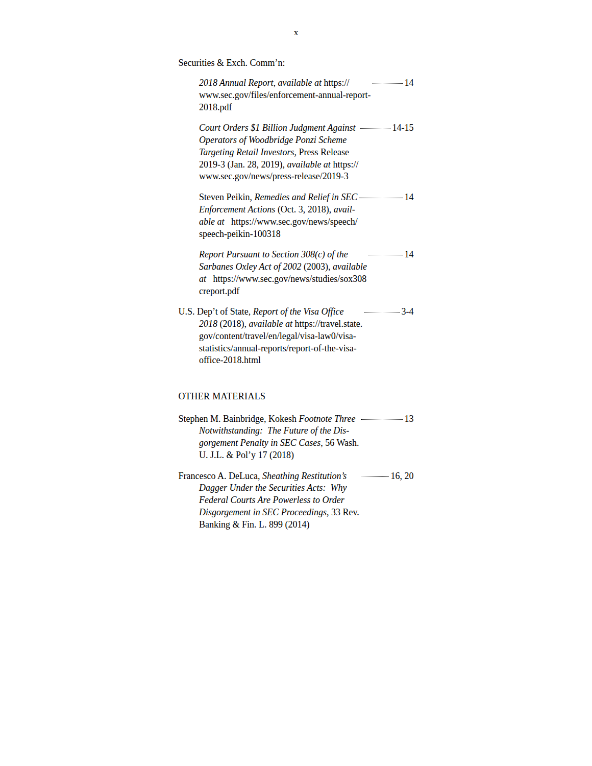x
Securities & Exch. Comm’n:
2018 Annual Report, available at https://
www.sec.gov/files/enforcement-annual-report-
2018.pdf 14
Court Orders $1 Billion Judgment Against
Operators of Woodbridge Ponzi Scheme
Targeting Retail Investors, Press Release
2019-3 (Jan. 28, 2019), available at https://
www.sec.gov/news/press-release/2019-3 14-15
Steven Peikin, Remedies and Relief in SEC
Enforcement Actions (Oct. 3, 2018), avail-
able at https://www.sec.gov/news/speech/
speech-peikin-100318 14
Report Pursuant to Section 308(c) of the
Sarbanes Oxley Act of 2002 (2003), available
at https://www.sec.gov/news/studies/sox308
creport.pdf 14
U.S. Dep’t of State, Report of the Visa Office
2018 (2018), available at https://travel.state.
gov/content/travel/en/legal/visa-law0/visa-
statistics/annual-reports/report-of-the-visa-
office-2018.html 3-4
OTHER MATERIALS
Stephen M. Bainbridge, Kokesh Footnote Three
Notwithstanding: The Future of the Dis-
gorgement Penalty in SEC Cases, 56 Wash.
U. J.L. & Pol’y 17 (2018) 13
Francesco A. DeLuca, Sheathing Restitution’s
Dagger Under the Securities Acts: Why
Federal Courts Are Powerless to Order
Disgorgement in SEC Proceedings, 33 Rev.
Banking & Fin. L. 899 (2014) 16, 20